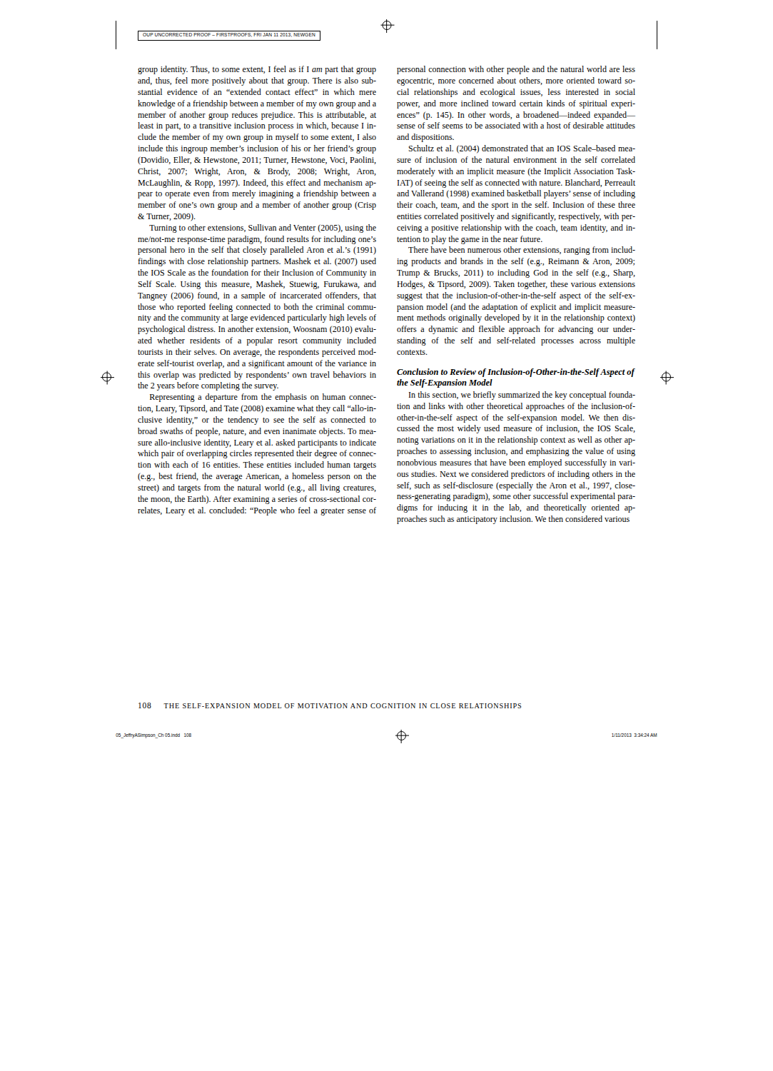OUP UNCORRECTED PROOF – FIRSTPROOFS, Fri Jan 11 2013, NEWGEN
group identity. Thus, to some extent, I feel as if I am part that group and, thus, feel more positively about that group. There is also substantial evidence of an “extended contact effect” in which mere knowledge of a friendship between a member of my own group and a member of another group reduces prejudice. This is attributable, at least in part, to a transitive inclusion process in which, because I include the member of my own group in myself to some extent, I also include this ingroup member’s inclusion of his or her friend’s group (Dovidio, Eller, & Hewstone, 2011; Turner, Hewstone, Voci, Paolini, Christ, 2007; Wright, Aron, & Brody, 2008; Wright, Aron, McLaughlin, & Ropp, 1997). Indeed, this effect and mechanism appear to operate even from merely imagining a friendship between a member of one’s own group and a member of another group (Crisp & Turner, 2009).
Turning to other extensions, Sullivan and Venter (2005), using the me/not-me response-time paradigm, found results for including one’s personal hero in the self that closely paralleled Aron et al.’s (1991) findings with close relationship partners. Mashek et al. (2007) used the IOS Scale as the foundation for their Inclusion of Community in Self Scale. Using this measure, Mashek, Stuewig, Furukawa, and Tangney (2006) found, in a sample of incarcerated offenders, that those who reported feeling connected to both the criminal community and the community at large evidenced particularly high levels of psychological distress. In another extension, Woosnam (2010) evaluated whether residents of a popular resort community included tourists in their selves. On average, the respondents perceived moderate self-tourist overlap, and a significant amount of the variance in this overlap was predicted by respondents’ own travel behaviors in the 2 years before completing the survey.
Representing a departure from the emphasis on human connection, Leary, Tipsord, and Tate (2008) examine what they call “allo-inclusive identity,” or the tendency to see the self as connected to broad swaths of people, nature, and even inanimate objects. To measure allo-inclusive identity, Leary et al. asked participants to indicate which pair of overlapping circles represented their degree of connection with each of 16 entities. These entities included human targets (e.g., best friend, the average American, a homeless person on the street) and targets from the natural world (e.g., all living creatures, the moon, the Earth). After examining a series of cross-sectional correlates, Leary et al. concluded: “People who feel a greater sense of personal connection with other people and the natural world are less egocentric, more concerned about others, more oriented toward social relationships and ecological issues, less interested in social power, and more inclined toward certain kinds of spiritual experiences” (p. 145). In other words, a broadened—indeed expanded—sense of self seems to be associated with a host of desirable attitudes and dispositions.
Schultz et al. (2004) demonstrated that an IOS Scale–based measure of inclusion of the natural environment in the self correlated moderately with an implicit measure (the Implicit Association Task-IAT) of seeing the self as connected with nature. Blanchard, Perreault and Vallerand (1998) examined basketball players’ sense of including their coach, team, and the sport in the self. Inclusion of these three entities correlated positively and significantly, respectively, with perceiving a positive relationship with the coach, team identity, and intention to play the game in the near future.
There have been numerous other extensions, ranging from including products and brands in the self (e.g., Reimann & Aron, 2009; Trump & Brucks, 2011) to including God in the self (e.g., Sharp, Hodges, & Tipsord, 2009). Taken together, these various extensions suggest that the inclusion-of-other-in-the-self aspect of the self-expansion model (and the adaptation of explicit and implicit measurement methods originally developed by it in the relationship context) offers a dynamic and flexible approach for advancing our understanding of the self and self-related processes across multiple contexts.
Conclusion to Review of Inclusion-of-Other-in-the-Self Aspect of the Self-Expansion Model
In this section, we briefly summarized the key conceptual foundation and links with other theoretical approaches of the inclusion-of-other-in-the-self aspect of the self-expansion model. We then discussed the most widely used measure of inclusion, the IOS Scale, noting variations on it in the relationship context as well as other approaches to assessing inclusion, and emphasizing the value of using nonobvious measures that have been employed successfully in various studies. Next we considered predictors of including others in the self, such as self-disclosure (especially the Aron et al., 1997, closeness-generating paradigm), some other successful experimental paradigms for inducing it in the lab, and theoretically oriented approaches such as anticipatory inclusion. We then considered various
108 The Self-Expansion Model of Motivation and Cognition in Close Relationships
05_JeffryASimpson_Ch 05.indd 108 1/11/2013 3:34:24 AM